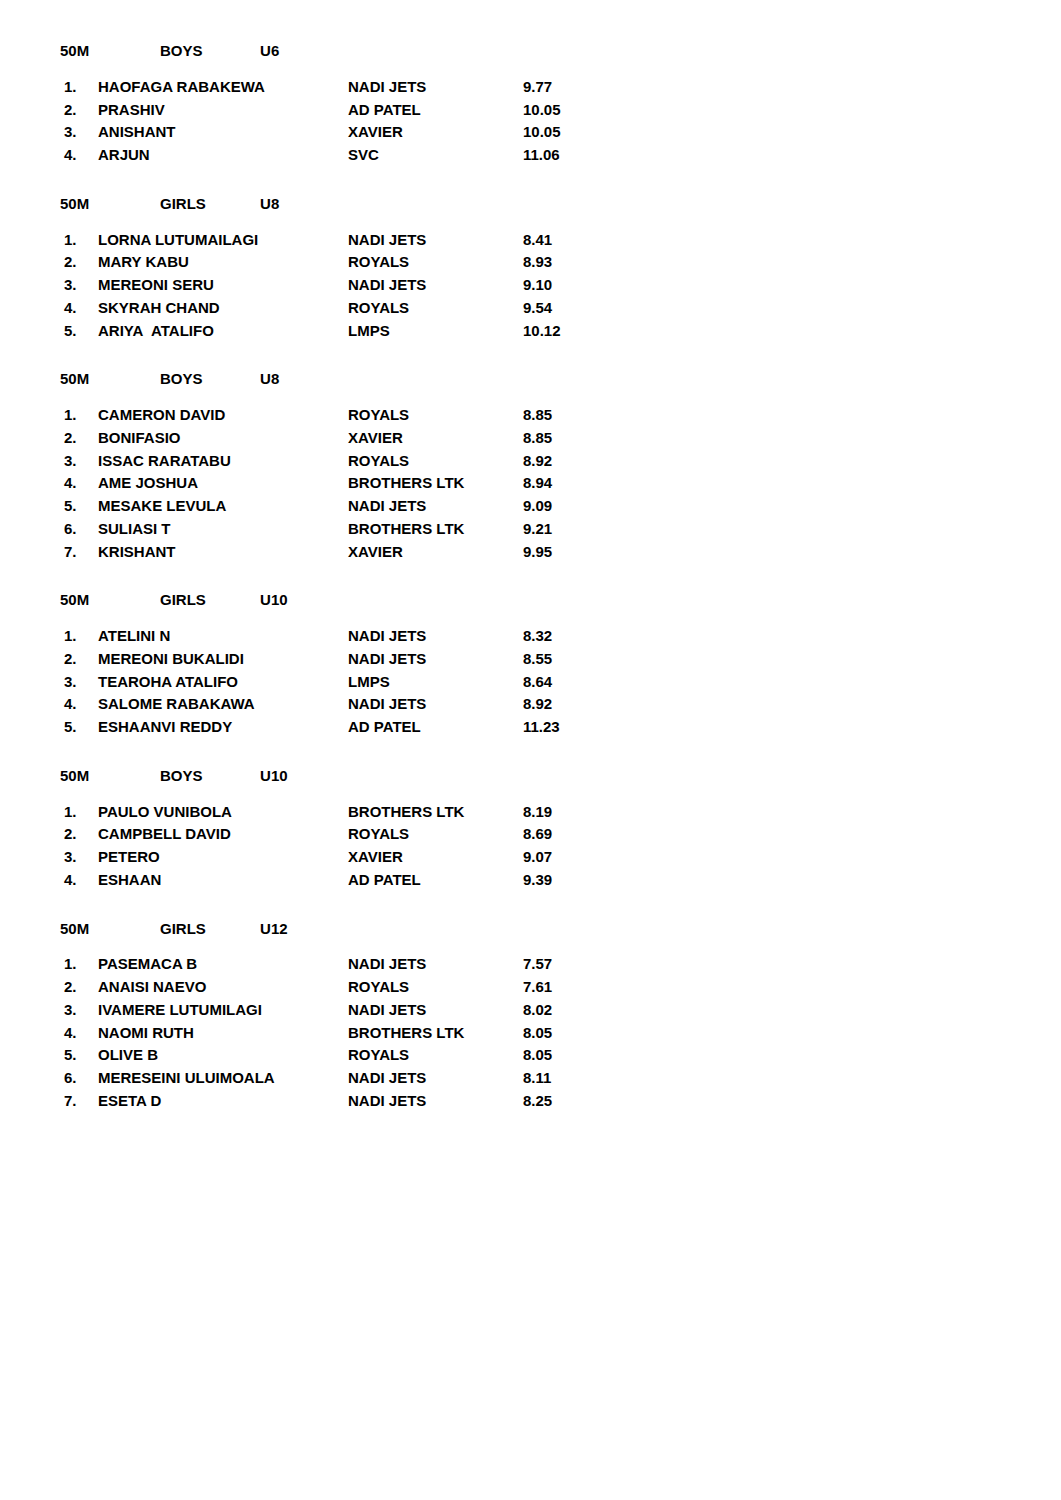50M BOYS U6
| 1. | HAOFAGA RABAKEWA | NADI JETS | 9.77 |
| 2. | PRASHIV | AD PATEL | 10.05 |
| 3. | ANISHANT | XAVIER | 10.05 |
| 4. | ARJUN | SVC | 11.06 |
50M GIRLS U8
| 1. | LORNA LUTUMAILAGI | NADI JETS | 8.41 |
| 2. | MARY KABU | ROYALS | 8.93 |
| 3. | MEREONI SERU | NADI JETS | 9.10 |
| 4. | SKYRAH CHAND | ROYALS | 9.54 |
| 5. | ARIYA ATALIFO | LMPS | 10.12 |
50M BOYS U8
| 1. | CAMERON DAVID | ROYALS | 8.85 |
| 2. | BONIFASIO | XAVIER | 8.85 |
| 3. | ISSAC RARATABU | ROYALS | 8.92 |
| 4. | AME JOSHUA | BROTHERS LTK | 8.94 |
| 5. | MESAKE LEVULA | NADI JETS | 9.09 |
| 6. | SULIASI T | BROTHERS LTK | 9.21 |
| 7. | KRISHANT | XAVIER | 9.95 |
50M GIRLS U10
| 1. | ATELINI N | NADI JETS | 8.32 |
| 2. | MEREONI BUKALIDI | NADI JETS | 8.55 |
| 3. | TEAROHA ATALIFO | LMPS | 8.64 |
| 4. | SALOME RABAKAWA | NADI JETS | 8.92 |
| 5. | ESHAANVI REDDY | AD PATEL | 11.23 |
50M BOYS U10
| 1. | PAULO VUNIBOLA | BROTHERS LTK | 8.19 |
| 2. | CAMPBELL DAVID | ROYALS | 8.69 |
| 3. | PETERO | XAVIER | 9.07 |
| 4. | ESHAAN | AD PATEL | 9.39 |
50M GIRLS U12
| 1. | PASEMACA B | NADI JETS | 7.57 |
| 2. | ANAISI NAEVO | ROYALS | 7.61 |
| 3. | IVAMERE LUTUMILAGI | NADI JETS | 8.02 |
| 4. | NAOMI RUTH | BROTHERS LTK | 8.05 |
| 5. | OLIVE B | ROYALS | 8.05 |
| 6. | MERESEINI ULUIMOALA | NADI JETS | 8.11 |
| 7. | ESETA D | NADI JETS | 8.25 |